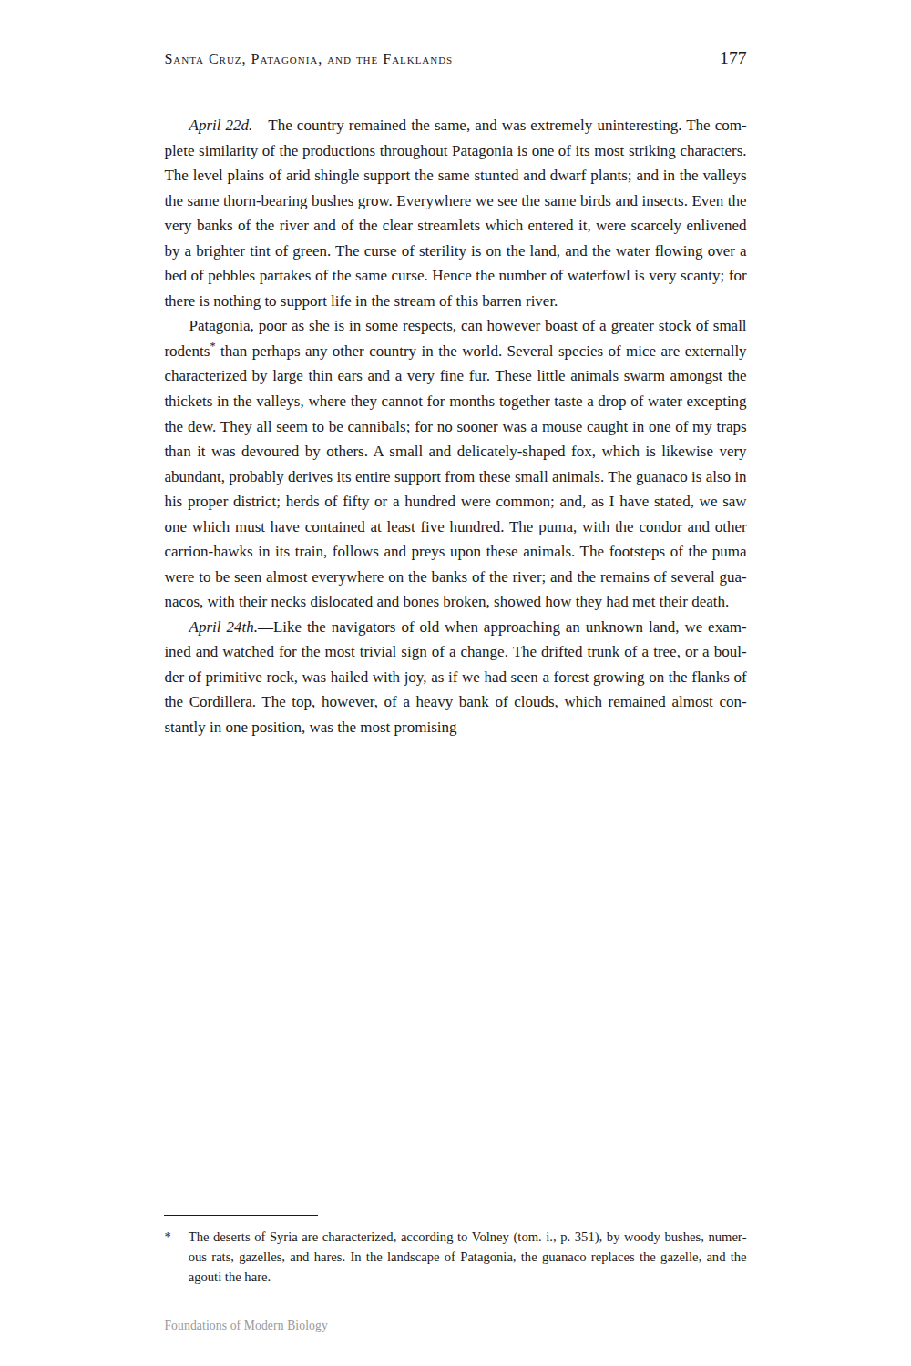Santa Cruz, Patagonia, and the Falklands 177
April 22d.—The country remained the same, and was extremely uninteresting. The complete similarity of the productions throughout Patagonia is one of its most striking characters. The level plains of arid shingle support the same stunted and dwarf plants; and in the valleys the same thorn-bearing bushes grow. Everywhere we see the same birds and insects. Even the very banks of the river and of the clear streamlets which entered it, were scarcely enlivened by a brighter tint of green. The curse of sterility is on the land, and the water flowing over a bed of pebbles partakes of the same curse. Hence the number of waterfowl is very scanty; for there is nothing to support life in the stream of this barren river.
Patagonia, poor as she is in some respects, can however boast of a greater stock of small rodents* than perhaps any other country in the world. Several species of mice are externally characterized by large thin ears and a very fine fur. These little animals swarm amongst the thickets in the valleys, where they cannot for months together taste a drop of water excepting the dew. They all seem to be cannibals; for no sooner was a mouse caught in one of my traps than it was devoured by others. A small and delicately-shaped fox, which is likewise very abundant, probably derives its entire support from these small animals. The guanaco is also in his proper district; herds of fifty or a hundred were common; and, as I have stated, we saw one which must have contained at least five hundred. The puma, with the condor and other carrion-hawks in its train, follows and preys upon these animals. The footsteps of the puma were to be seen almost everywhere on the banks of the river; and the remains of several guanacos, with their necks dislocated and bones broken, showed how they had met their death.
April 24th.—Like the navigators of old when approaching an unknown land, we examined and watched for the most trivial sign of a change. The drifted trunk of a tree, or a boulder of primitive rock, was hailed with joy, as if we had seen a forest growing on the flanks of the Cordillera. The top, however, of a heavy bank of clouds, which remained almost constantly in one position, was the most promising
* The deserts of Syria are characterized, according to Volney (tom. i., p. 351), by woody bushes, numerous rats, gazelles, and hares. In the landscape of Patagonia, the guanaco replaces the gazelle, and the agouti the hare.
Foundations of Modern Biology